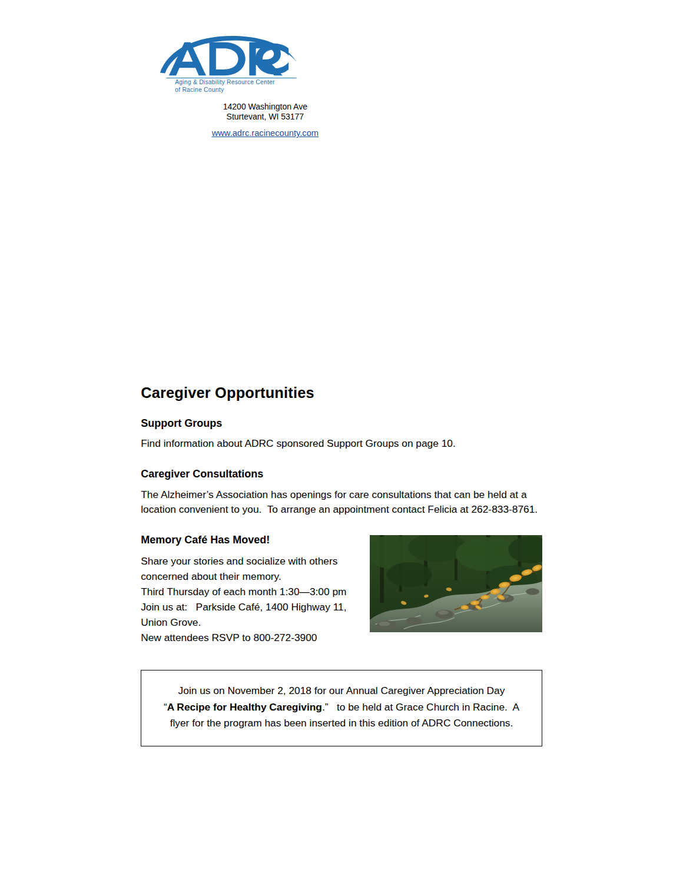Aging & Disability Resource Center of Racine County
14200 Washington Ave
Sturtevant, WI 53177 www.adrc.racinecounty.com
Caregiver Opportunities
Support Groups
Find information about ADRC sponsored Support Groups on page 10.
Caregiver Consultations
The Alzheimer’s Association has openings for care consultations that can be held at a location convenient to you. To arrange an appointment contact Felicia at 262-833-8761.
Memory Café Has Moved!
Share your stories and socialize with others
concerned about their memory.
Third Thursday of each month 1:30—3:00 pm
Join us at: Parkside Café, 1400 Highway 11, Union Grove.
New attendees RSVP to 800-272-3900
Join us on November 2, 2018 for our Annual Caregiver Appreciation Day
“A Recipe for Healthy Caregiving.” to be held at Grace Church in Racine. A flyer for the program has been inserted in this edition of ADRC Connections.